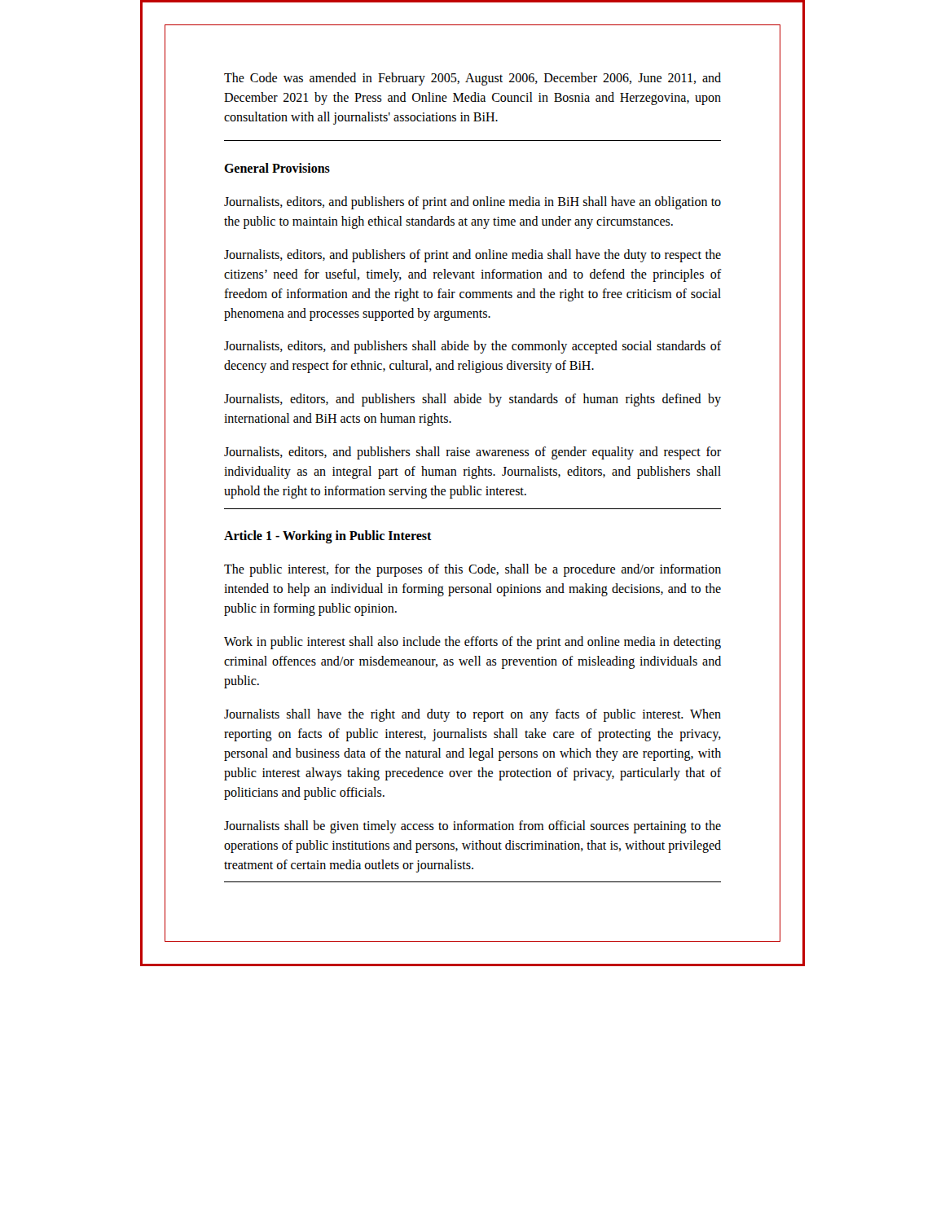The Code was amended in February 2005, August 2006, December 2006, June 2011, and December 2021 by the Press and Online Media Council in Bosnia and Herzegovina, upon consultation with all journalists' associations in BiH.
General Provisions
Journalists, editors, and publishers of print and online media in BiH shall have an obligation to the public to maintain high ethical standards at any time and under any circumstances.
Journalists, editors, and publishers of print and online media shall have the duty to respect the citizens’ need for useful, timely, and relevant information and to defend the principles of freedom of information and the right to fair comments and the right to free criticism of social phenomena and processes supported by arguments.
Journalists, editors, and publishers shall abide by the commonly accepted social standards of decency and respect for ethnic, cultural, and religious diversity of BiH.
Journalists, editors, and publishers shall abide by standards of human rights defined by international and BiH acts on human rights.
Journalists, editors, and publishers shall raise awareness of gender equality and respect for individuality as an integral part of human rights. Journalists, editors, and publishers shall uphold the right to information serving the public interest.
Article 1 - Working in Public Interest
The public interest, for the purposes of this Code, shall be a procedure and/or information intended to help an individual in forming personal opinions and making decisions, and to the public in forming public opinion.
Work in public interest shall also include the efforts of the print and online media in detecting criminal offences and/or misdemeanour, as well as prevention of misleading individuals and public.
Journalists shall have the right and duty to report on any facts of public interest. When reporting on facts of public interest, journalists shall take care of protecting the privacy, personal and business data of the natural and legal persons on which they are reporting, with public interest always taking precedence over the protection of privacy, particularly that of politicians and public officials.
Journalists shall be given timely access to information from official sources pertaining to the operations of public institutions and persons, without discrimination, that is, without privileged treatment of certain media outlets or journalists.